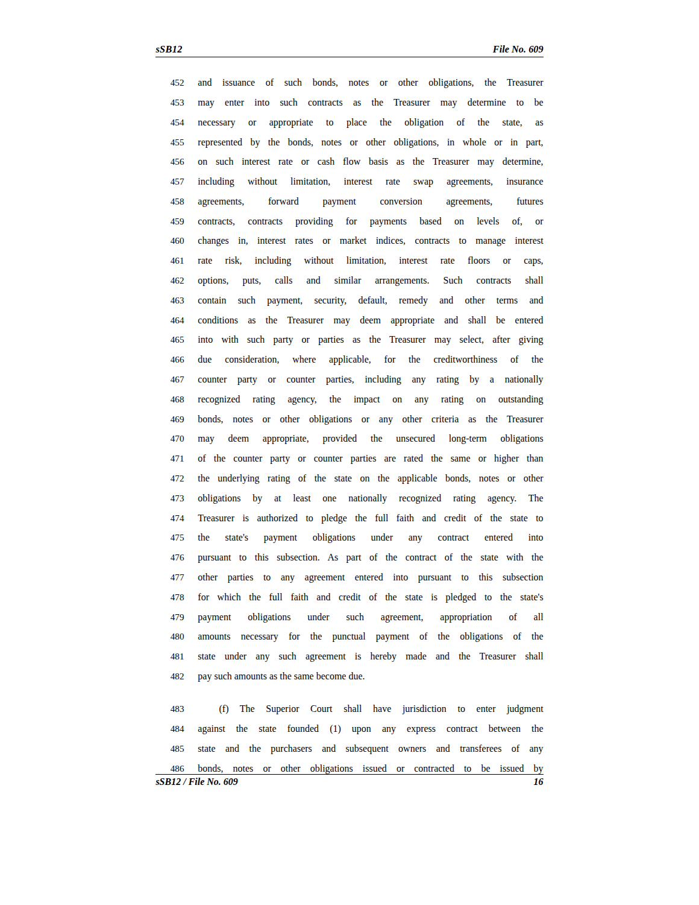sSB12 File No. 609
452 and issuance of such bonds, notes or other obligations, the Treasurer
453 may enter into such contracts as the Treasurer may determine to be
454 necessary or appropriate to place the obligation of the state, as
455 represented by the bonds, notes or other obligations, in whole or in part,
456 on such interest rate or cash flow basis as the Treasurer may determine,
457 including without limitation, interest rate swap agreements, insurance
458 agreements, forward payment conversion agreements, futures
459 contracts, contracts providing for payments based on levels of, or
460 changes in, interest rates or market indices, contracts to manage interest
461 rate risk, including without limitation, interest rate floors or caps,
462 options, puts, calls and similar arrangements. Such contracts shall
463 contain such payment, security, default, remedy and other terms and
464 conditions as the Treasurer may deem appropriate and shall be entered
465 into with such party or parties as the Treasurer may select, after giving
466 due consideration, where applicable, for the creditworthiness of the
467 counter party or counter parties, including any rating by a nationally
468 recognized rating agency, the impact on any rating on outstanding
469 bonds, notes or other obligations or any other criteria as the Treasurer
470 may deem appropriate, provided the unsecured long-term obligations
471 of the counter party or counter parties are rated the same or higher than
472 the underlying rating of the state on the applicable bonds, notes or other
473 obligations by at least one nationally recognized rating agency. The
474 Treasurer is authorized to pledge the full faith and credit of the state to
475 the state's payment obligations under any contract entered into
476 pursuant to this subsection. As part of the contract of the state with the
477 other parties to any agreement entered into pursuant to this subsection
478 for which the full faith and credit of the state is pledged to the state's
479 payment obligations under such agreement, appropriation of all
480 amounts necessary for the punctual payment of the obligations of the
481 state under any such agreement is hereby made and the Treasurer shall
482 pay such amounts as the same become due.
483 (f) The Superior Court shall have jurisdiction to enter judgment
484 against the state founded (1) upon any express contract between the
485 state and the purchasers and subsequent owners and transferees of any
486 bonds, notes or other obligations issued or contracted to be issued by
sSB12 / File No. 609 16